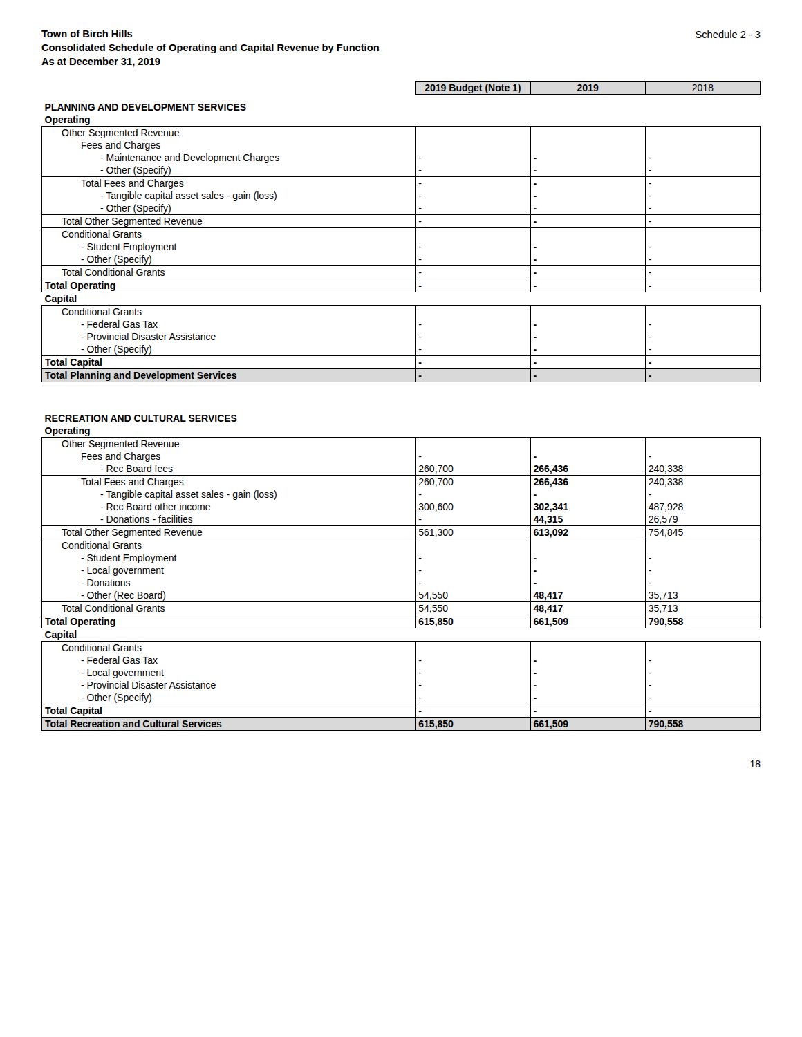Town of Birch Hills
Consolidated Schedule of Operating and Capital Revenue by Function
As at December 31, 2019
Schedule 2 - 3
| | 2019 Budget (Note 1) | 2019 | 2018 |
| PLANNING AND DEVELOPMENT SERVICES | | | |
| Operating | | | |
| Other Segmented Revenue | | | |
| Fees and Charges | | | |
| - Maintenance and Development Charges | - | - | - |
| - Other (Specify) | - | - | - |
| Total Fees and Charges | - | - | - |
| - Tangible capital asset sales - gain (loss) | - | - | - |
| - Other (Specify) | - | - | - |
| Total Other Segmented Revenue | - | - | - |
| Conditional Grants | | | |
| - Student Employment | - | - | - |
| - Other (Specify) | - | - | - |
| Total Conditional Grants | - | - | - |
| Total Operating | - | - | - |
| Capital | | | |
| Conditional Grants | | | |
| - Federal Gas Tax | - | - | - |
| - Provincial Disaster Assistance | - | - | - |
| - Other (Specify) | - | - | - |
| Total Capital | - | - | - |
| Total Planning and Development Services | - | - | - |
| RECREATION AND CULTURAL SERVICES | | | |
| Operating | | | |
| Other Segmented Revenue | | | |
| Fees and Charges | - | - | - |
| - Rec Board fees | 260,700 | 266,436 | 240,338 |
| Total Fees and Charges | 260,700 | 266,436 | 240,338 |
| - Tangible capital asset sales - gain (loss) | - | - | - |
| - Rec Board other income | 300,600 | 302,341 | 487,928 |
| - Donations - facilities | - | 44,315 | 26,579 |
| Total Other Segmented Revenue | 561,300 | 613,092 | 754,845 |
| Conditional Grants | | | |
| - Student Employment | - | - | - |
| - Local government | - | - | - |
| - Donations | - | - | - |
| - Other (Rec Board) | 54,550 | 48,417 | 35,713 |
| Total Conditional Grants | 54,550 | 48,417 | 35,713 |
| Total Operating | 615,850 | 661,509 | 790,558 |
| Capital | | | |
| Conditional Grants | | | |
| - Federal Gas Tax | - | - | - |
| - Local government | - | - | - |
| - Provincial Disaster Assistance | - | - | - |
| - Other (Specify) | - | - | - |
| Total Capital | - | - | - |
| Total Recreation and Cultural Services | 615,850 | 661,509 | 790,558 |
18